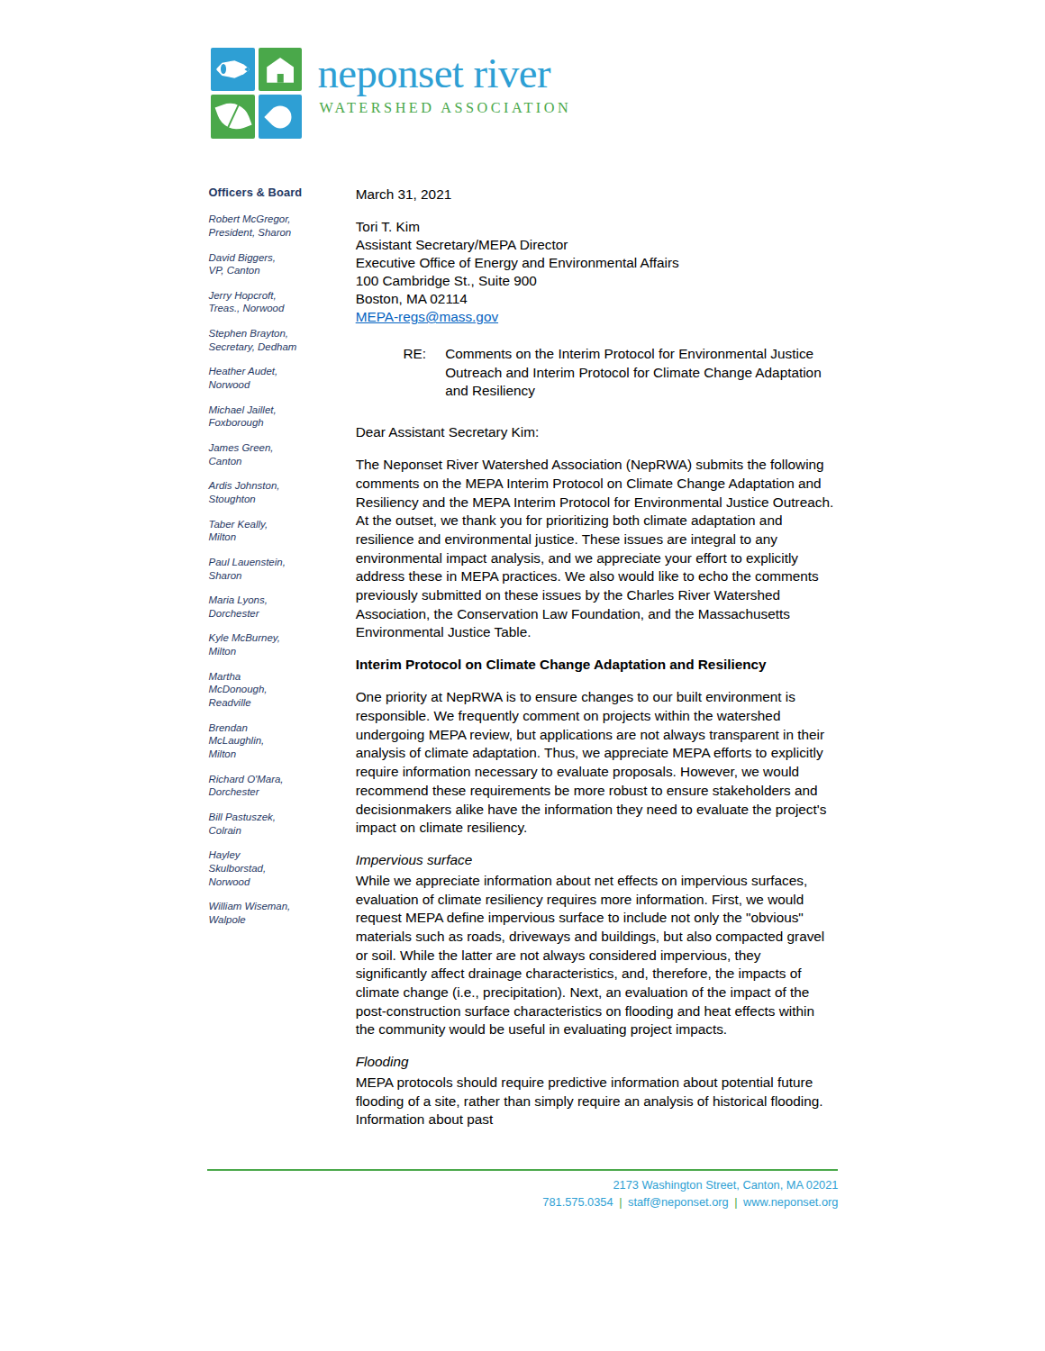neponset river
WATERSHED ASSOCIATION
Officers & Board
Robert McGregor,
President, Sharon
David Biggers,
VP, Canton
Jerry Hopcroft,
Treas., Norwood
Stephen Brayton,
Secretary, Dedham
Heather Audet,
Norwood
Michael Jaillet,
Foxborough
James Green,
Canton
Ardis Johnston,
Stoughton
Taber Keally,
Milton
Paul Lauenstein,
Sharon
Maria Lyons,
Dorchester
Kyle McBurney,
Milton
Martha
McDonough,
Readville
Brendan
McLaughlin,
Milton
Richard O'Mara,
Dorchester
Bill Pastuszek,
Colrain
Hayley
Skulborstad,
Norwood
William Wiseman,
Walpole
March 31, 2021
Tori T. Kim
Assistant Secretary/MEPA Director
Executive Office of Energy and Environmental Affairs
100 Cambridge St., Suite 900
Boston, MA 02114
MEPA-regs@mass.gov
RE:
Comments on the Interim Protocol for Environmental Justice Outreach and Interim Protocol for Climate Change Adaptation and Resiliency
Dear Assistant Secretary Kim:
The Neponset River Watershed Association (NepRWA) submits the following comments on the MEPA Interim Protocol on Climate Change Adaptation and Resiliency and the MEPA Interim Protocol for Environmental Justice Outreach. At the outset, we thank you for prioritizing both climate adaptation and resilience and environmental justice. These issues are integral to any environmental impact analysis, and we appreciate your effort to explicitly address these in MEPA practices. We also would like to echo the comments previously submitted on these issues by the Charles River Watershed Association, the Conservation Law Foundation, and the Massachusetts Environmental Justice Table.
Interim Protocol on Climate Change Adaptation and Resiliency
One priority at NepRWA is to ensure changes to our built environment is responsible. We frequently comment on projects within the watershed undergoing MEPA review, but applications are not always transparent in their analysis of climate adaptation. Thus, we appreciate MEPA efforts to explicitly require information necessary to evaluate proposals. However, we would recommend these requirements be more robust to ensure stakeholders and decisionmakers alike have the information they need to evaluate the project's impact on climate resiliency.
Impervious surface
While we appreciate information about net effects on impervious surfaces, evaluation of climate resiliency requires more information. First, we would request MEPA define impervious surface to include not only the "obvious" materials such as roads, driveways and buildings, but also compacted gravel or soil. While the latter are not always considered impervious, they significantly affect drainage characteristics, and, therefore, the impacts of climate change (i.e., precipitation). Next, an evaluation of the impact of the post-construction surface characteristics on flooding and heat effects within the community would be useful in evaluating project impacts.
Flooding
MEPA protocols should require predictive information about potential future flooding of a site, rather than simply require an analysis of historical flooding. Information about past
2173 Washington Street, Canton, MA 02021
781.575.0354 | staff@neponset.org | www.neponset.org